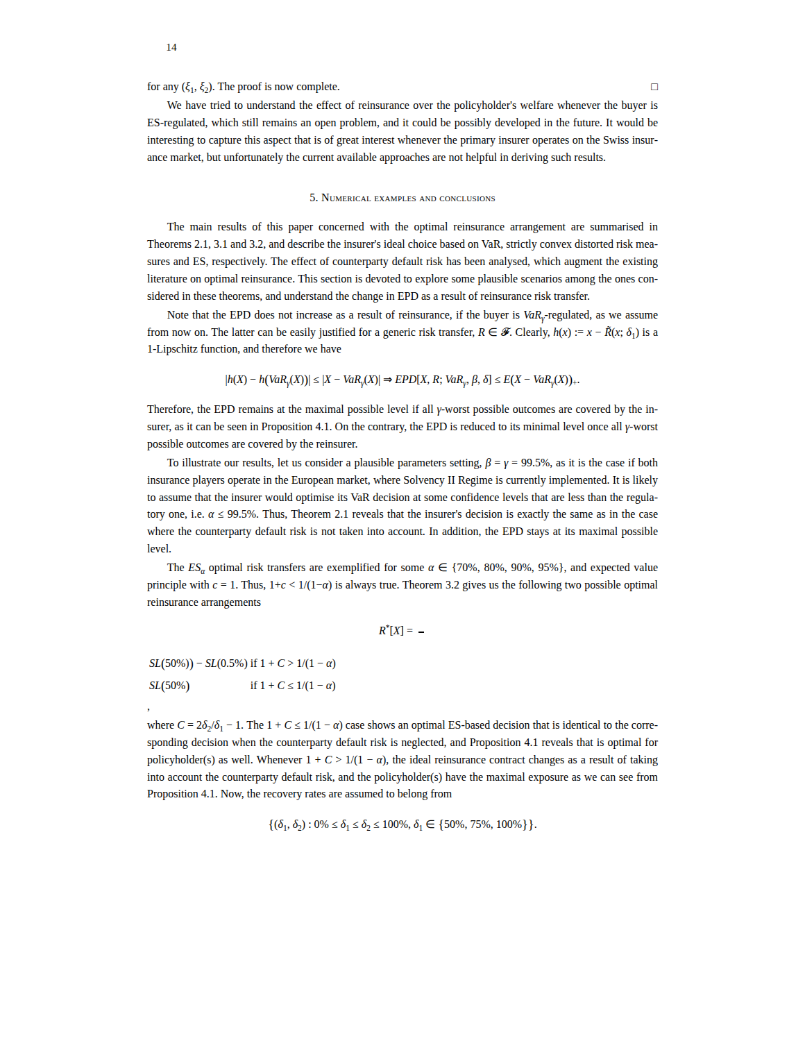14
for any (ξ1, ξ2). The proof is now complete. □
We have tried to understand the effect of reinsurance over the policyholder's welfare whenever the buyer is ES-regulated, which still remains an open problem, and it could be possibly developed in the future. It would be interesting to capture this aspect that is of great interest whenever the primary insurer operates on the Swiss insurance market, but unfortunately the current available approaches are not helpful in deriving such results.
5. Numerical examples and conclusions
The main results of this paper concerned with the optimal reinsurance arrangement are summarised in Theorems 2.1, 3.1 and 3.2, and describe the insurer's ideal choice based on VaR, strictly convex distorted risk measures and ES, respectively. The effect of counterparty default risk has been analysed, which augment the existing literature on optimal reinsurance. This section is devoted to explore some plausible scenarios among the ones considered in these theorems, and understand the change in EPD as a result of reinsurance risk transfer.
Note that the EPD does not increase as a result of reinsurance, if the buyer is VaRγ-regulated, as we assume from now on. The latter can be easily justified for a generic risk transfer, R ∈ 𝓕. Clearly, h(x) := x − R̃(x; δ1) is a 1-Lipschitz function, and therefore we have
|h(X) − h(VaRγ(X))| ≤ |X − VaRγ(X)| ⇒ EPD[X, R; VaRγ, β, δ] ≤ E(X − VaRγ(X))+.
Therefore, the EPD remains at the maximal possible level if all γ-worst possible outcomes are covered by the insurer, as it can be seen in Proposition 4.1. On the contrary, the EPD is reduced to its minimal level once all γ-worst possible outcomes are covered by the reinsurer.
To illustrate our results, let us consider a plausible parameters setting, β = γ = 99.5%, as it is the case if both insurance players operate in the European market, where Solvency II Regime is currently implemented. It is likely to assume that the insurer would optimise its VaR decision at some confidence levels that are less than the regulatory one, i.e. α ≤ 99.5%. Thus, Theorem 2.1 reveals that the insurer's decision is exactly the same as in the case where the counterparty default risk is not taken into account. In addition, the EPD stays at its maximal possible level.
The ESα optimal risk transfers are exemplified for some α ∈ {70%, 80%, 90%, 95%}, and expected value principle with c = 1. Thus, 1+c < 1/(1−α) is always true. Theorem 3.2 gives us the following two possible optimal reinsurance arrangements
R*[X] =
| SL ( 50%) ) − SL (0.5%) | if 1 + C > 1/(1 − α ) |
| SL ( 50% ) | if 1 + C ≤ 1/(1 − α ) |
,
where C = 2δ2/δ1 − 1. The 1 + C ≤ 1/(1 − α) case shows an optimal ES-based decision that is identical to the corresponding decision when the counterparty default risk is neglected, and Proposition 4.1 reveals that is optimal for policyholder(s) as well. Whenever 1 + C > 1/(1 − α), the ideal reinsurance contract changes as a result of taking into account the counterparty default risk, and the policyholder(s) have the maximal exposure as we can see from Proposition 4.1. Now, the recovery rates are assumed to belong from
{(δ1, δ2) : 0% ≤ δ1 ≤ δ2 ≤ 100%, δ1 ∈ {50%, 75%, 100%}}.